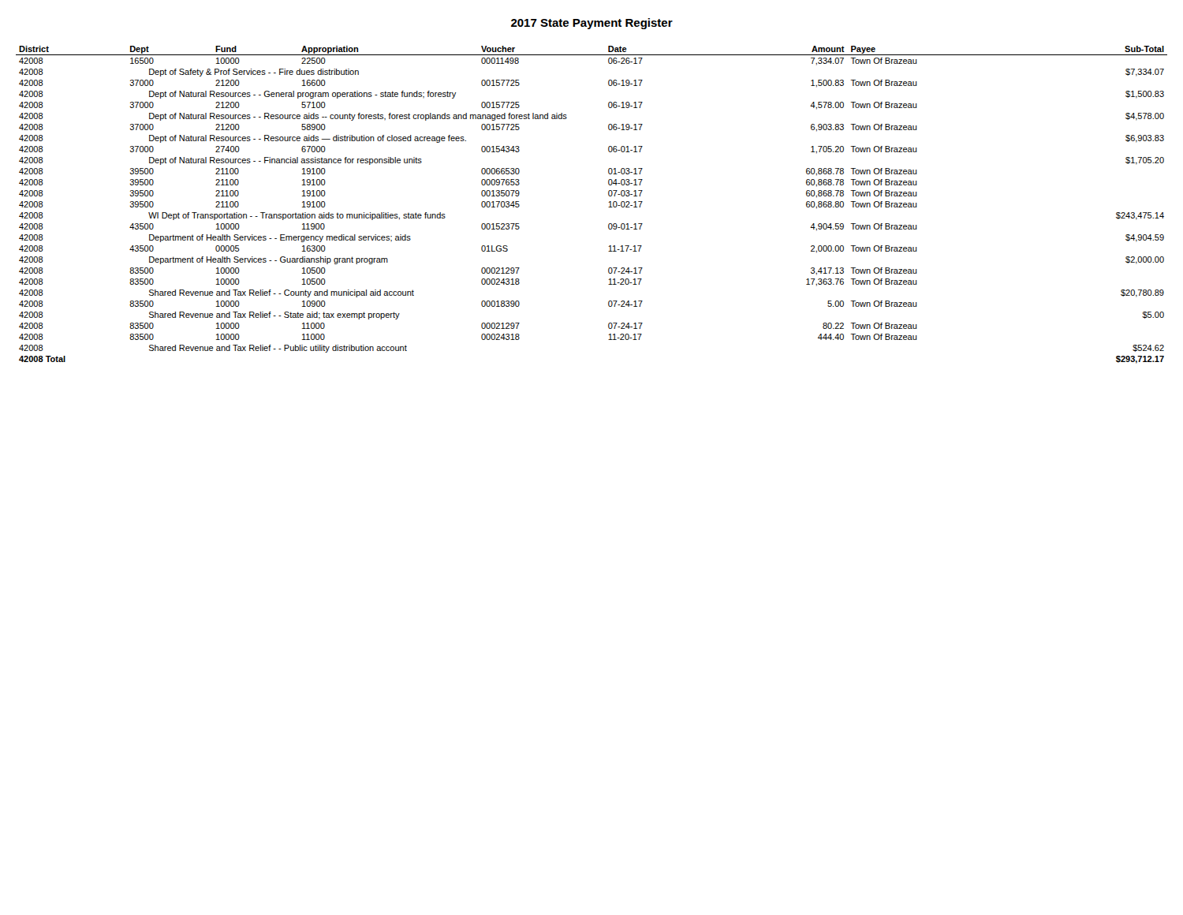2017 State Payment Register
| District | Dept | Fund | Appropriation | Voucher | Date | Amount | Payee | Sub-Total |
| --- | --- | --- | --- | --- | --- | --- | --- | --- |
| 42008 | 16500 | 10000 | 22500 | 00011498 | 06-26-17 | 7,334.07 | Town Of Brazeau | |
| 42008 | Dept of Safety & Prof Services - - Fire dues distribution | $7,334.07 |
| 42008 | 37000 | 21200 | 16600 | 00157725 | 06-19-17 | 1,500.83 | Town Of Brazeau | |
| 42008 | Dept of Natural Resources - - General program operations - state funds; forestry | $1,500.83 |
| 42008 | 37000 | 21200 | 57100 | 00157725 | 06-19-17 | 4,578.00 | Town Of Brazeau | |
| 42008 | Dept of Natural Resources - - Resource aids -- county forests, forest croplands and managed forest land aids | $4,578.00 |
| 42008 | 37000 | 21200 | 58900 | 00157725 | 06-19-17 | 6,903.83 | Town Of Brazeau | |
| 42008 | Dept of Natural Resources - - Resource aids — distribution of closed acreage fees. | $6,903.83 |
| 42008 | 37000 | 27400 | 67000 | 00154343 | 06-01-17 | 1,705.20 | Town Of Brazeau | |
| 42008 | Dept of Natural Resources - - Financial assistance for responsible units | $1,705.20 |
| 42008 | 39500 | 21100 | 19100 | 00066530 | 01-03-17 | 60,868.78 | Town Of Brazeau | |
| 42008 | 39500 | 21100 | 19100 | 00097653 | 04-03-17 | 60,868.78 | Town Of Brazeau | |
| 42008 | 39500 | 21100 | 19100 | 00135079 | 07-03-17 | 60,868.78 | Town Of Brazeau | |
| 42008 | 39500 | 21100 | 19100 | 00170345 | 10-02-17 | 60,868.80 | Town Of Brazeau | |
| 42008 | WI Dept of Transportation - - Transportation aids to municipalities, state funds | $243,475.14 |
| 42008 | 43500 | 10000 | 11900 | 00152375 | 09-01-17 | 4,904.59 | Town Of Brazeau | |
| 42008 | Department of Health Services - - Emergency medical services; aids | $4,904.59 |
| 42008 | 43500 | 00005 | 16300 | 01LGS | 11-17-17 | 2,000.00 | Town Of Brazeau | |
| 42008 | Department of Health Services - - Guardianship grant program | $2,000.00 |
| 42008 | 83500 | 10000 | 10500 | 00021297 | 07-24-17 | 3,417.13 | Town Of Brazeau | |
| 42008 | 83500 | 10000 | 10500 | 00024318 | 11-20-17 | 17,363.76 | Town Of Brazeau | |
| 42008 | Shared Revenue and Tax Relief - - County and municipal aid account | $20,780.89 |
| 42008 | 83500 | 10000 | 10900 | 00018390 | 07-24-17 | 5.00 | Town Of Brazeau | |
| 42008 | Shared Revenue and Tax Relief - - State aid; tax exempt property | $5.00 |
| 42008 | 83500 | 10000 | 11000 | 00021297 | 07-24-17 | 80.22 | Town Of Brazeau | |
| 42008 | 83500 | 10000 | 11000 | 00024318 | 11-20-17 | 444.40 | Town Of Brazeau | |
| 42008 | Shared Revenue and Tax Relief - - Public utility distribution account | $524.62 |
| 42008 Total | | $293,712.17 |